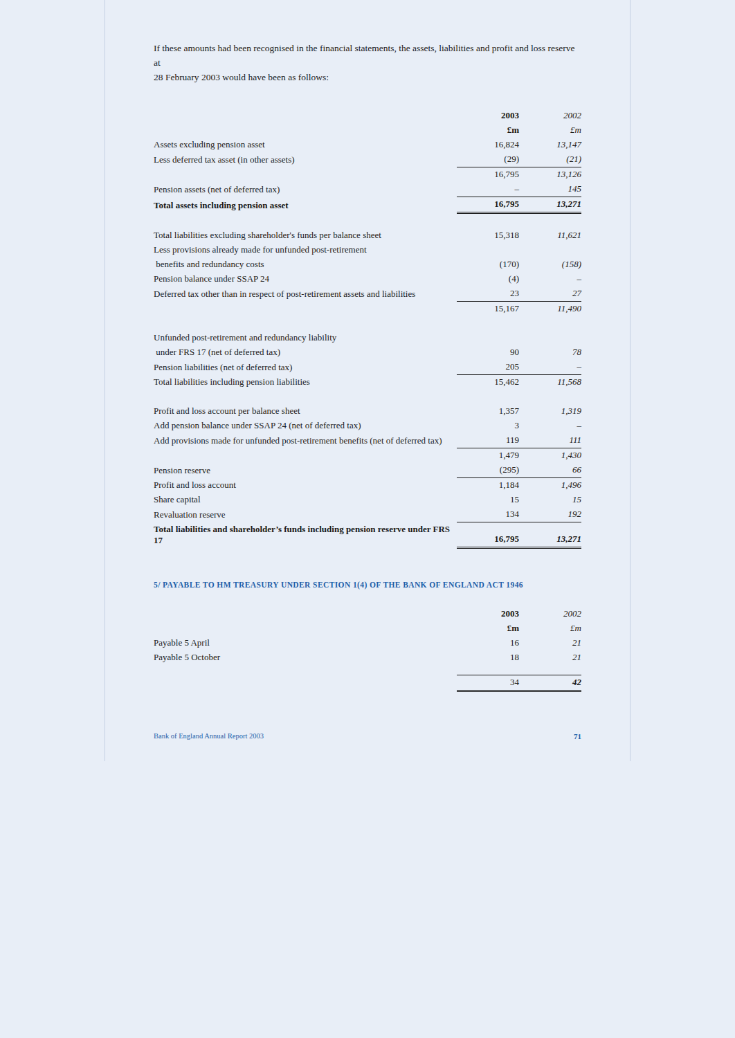If these amounts had been recognised in the financial statements, the assets, liabilities and profit and loss reserve at
28 February 2003 would have been as follows:
| | 2003 | 2002 |
| | £m | £m |
| Assets excluding pension asset | 16,824 | 13,147 |
| Less deferred tax asset (in other assets) | (29) | (21) |
| | 16,795 | 13,126 |
| Pension assets (net of deferred tax) | – | 145 |
| Total assets including pension asset | 16,795 | 13,271 |
| Total liabilities excluding shareholder's funds per balance sheet | 15,318 | 11,621 |
| Less provisions already made for unfunded post-retirement | | |
| benefits and redundancy costs | (170) | (158) |
| Pension balance under SSAP 24 | (4) | – |
| Deferred tax other than in respect of post-retirement assets and liabilities | 23 | 27 |
| | 15,167 | 11,490 |
| Unfunded post-retirement and redundancy liability | | |
| under FRS 17 (net of deferred tax) | 90 | 78 |
| Pension liabilities (net of deferred tax) | 205 | – |
| Total liabilities including pension liabilities | 15,462 | 11,568 |
| Profit and loss account per balance sheet | 1,357 | 1,319 |
| Add pension balance under SSAP 24 (net of deferred tax) | 3 | – |
| Add provisions made for unfunded post-retirement benefits (net of deferred tax) | 119 | 111 |
| | 1,479 | 1,430 |
| Pension reserve | (295) | 66 |
| Profit and loss account | 1,184 | 1,496 |
| Share capital | 15 | 15 |
| Revaluation reserve | 134 | 192 |
| Total liabilities and shareholder’s funds including pension reserve under FRS 17 | 16,795 | 13,271 |
5/ PAYABLE TO HM TREASURY UNDER SECTION 1(4) OF THE BANK OF ENGLAND ACT 1946
| | 2003 | 2002 |
| | £m | £m |
| Payable 5 April | 16 | 21 |
| Payable 5 October | 18 | 21 |
| | 34 | 42 |
Bank of England Annual Report 2003 71